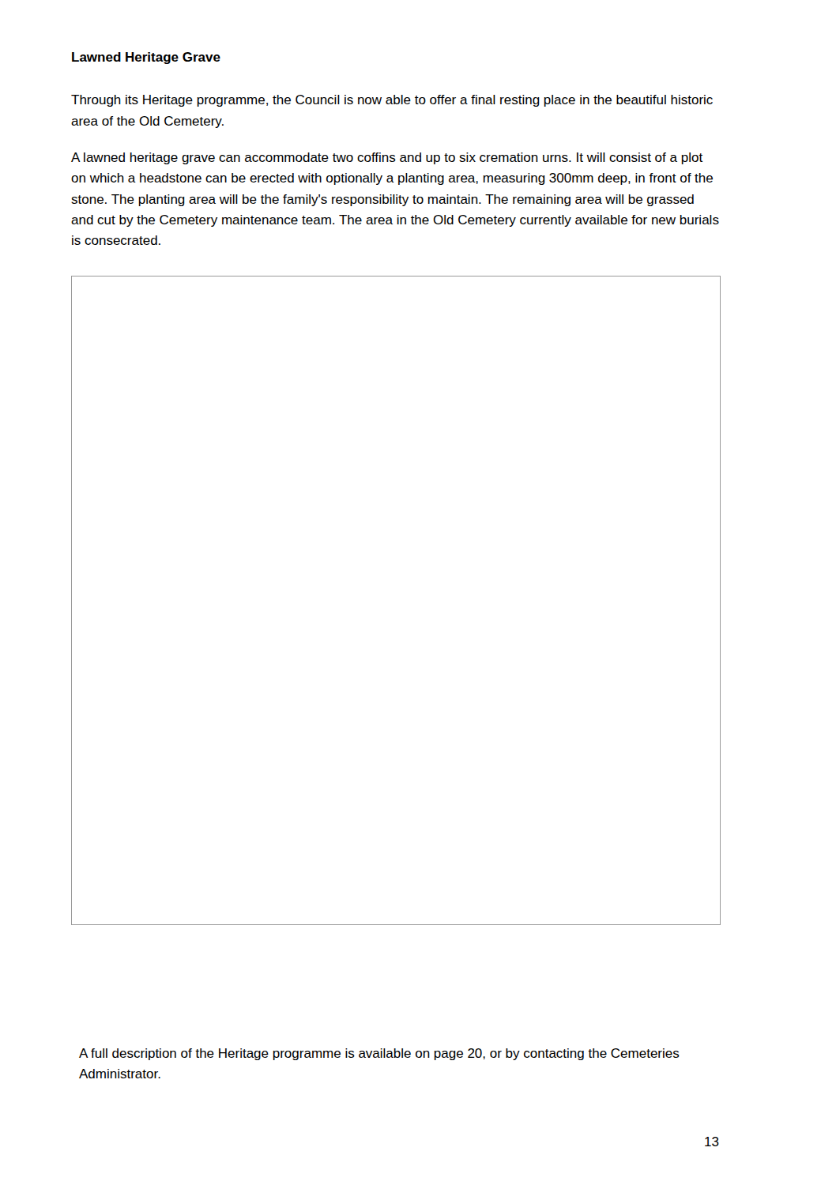Lawned Heritage Grave
Through its Heritage programme, the Council is now able to offer a final resting place in the beautiful historic area of the Old Cemetery.
A lawned heritage grave can accommodate two coffins and up to six cremation urns. It will consist of a plot on which a headstone can be erected with optionally a planting area, measuring 300mm deep, in front of the stone. The planting area will be the family's responsibility to maintain. The remaining area will be grassed and cut by the Cemetery maintenance team. The area in the Old Cemetery currently available for new burials is consecrated.
A full description of the Heritage programme is available on page 20, or by contacting the Cemeteries Administrator.
13